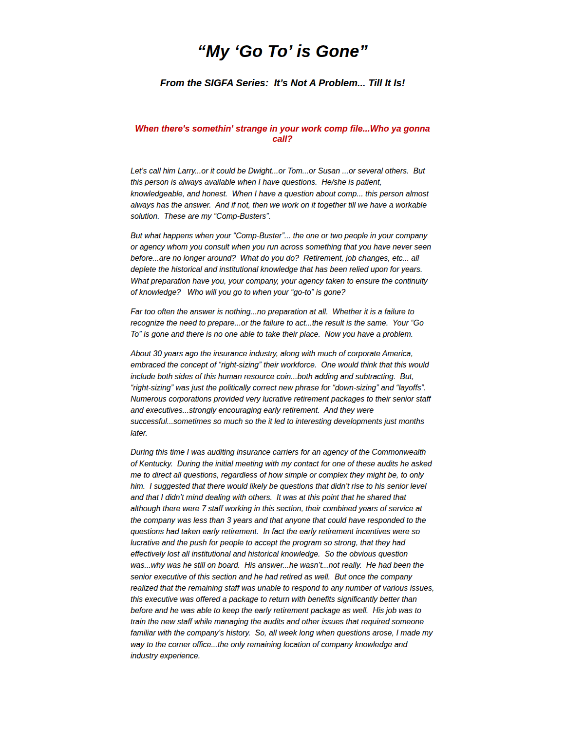“My ‘Go To’ is Gone”
From the SIGFA Series: It’s Not A Problem... Till It Is!
When there's somethin' strange in your work comp file...Who ya gonna call?
Let’s call him Larry...or it could be Dwight...or Tom...or Susan ...or several others. But this person is always available when I have questions. He/she is patient, knowledgeable, and honest. When I have a question about comp... this person almost always has the answer. And if not, then we work on it together till we have a workable solution. These are my “Comp-Busters”.
But what happens when your “Comp-Buster”... the one or two people in your company or agency whom you consult when you run across something that you have never seen before...are no longer around? What do you do? Retirement, job changes, etc... all deplete the historical and institutional knowledge that has been relied upon for years. What preparation have you, your company, your agency taken to ensure the continuity of knowledge? Who will you go to when your “go-to” is gone?
Far too often the answer is nothing...no preparation at all. Whether it is a failure to recognize the need to prepare...or the failure to act...the result is the same. Your “Go To” is gone and there is no one able to take their place. Now you have a problem.
About 30 years ago the insurance industry, along with much of corporate America, embraced the concept of “right-sizing” their workforce. One would think that this would include both sides of this human resource coin...both adding and subtracting. But, “right-sizing” was just the politically correct new phrase for “down-sizing” and “layoffs”. Numerous corporations provided very lucrative retirement packages to their senior staff and executives...strongly encouraging early retirement. And they were successful...sometimes so much so the it led to interesting developments just months later.
During this time I was auditing insurance carriers for an agency of the Commonwealth of Kentucky. During the initial meeting with my contact for one of these audits he asked me to direct all questions, regardless of how simple or complex they might be, to only him. I suggested that there would likely be questions that didn’t rise to his senior level and that I didn’t mind dealing with others. It was at this point that he shared that although there were 7 staff working in this section, their combined years of service at the company was less than 3 years and that anyone that could have responded to the questions had taken early retirement. In fact the early retirement incentives were so lucrative and the push for people to accept the program so strong, that they had effectively lost all institutional and historical knowledge. So the obvious question was...why was he still on board. His answer...he wasn’t...not really. He had been the senior executive of this section and he had retired as well. But once the company realized that the remaining staff was unable to respond to any number of various issues, this executive was offered a package to return with benefits significantly better than before and he was able to keep the early retirement package as well. His job was to train the new staff while managing the audits and other issues that required someone familiar with the company’s history. So, all week long when questions arose, I made my way to the corner office...the only remaining location of company knowledge and industry experience.